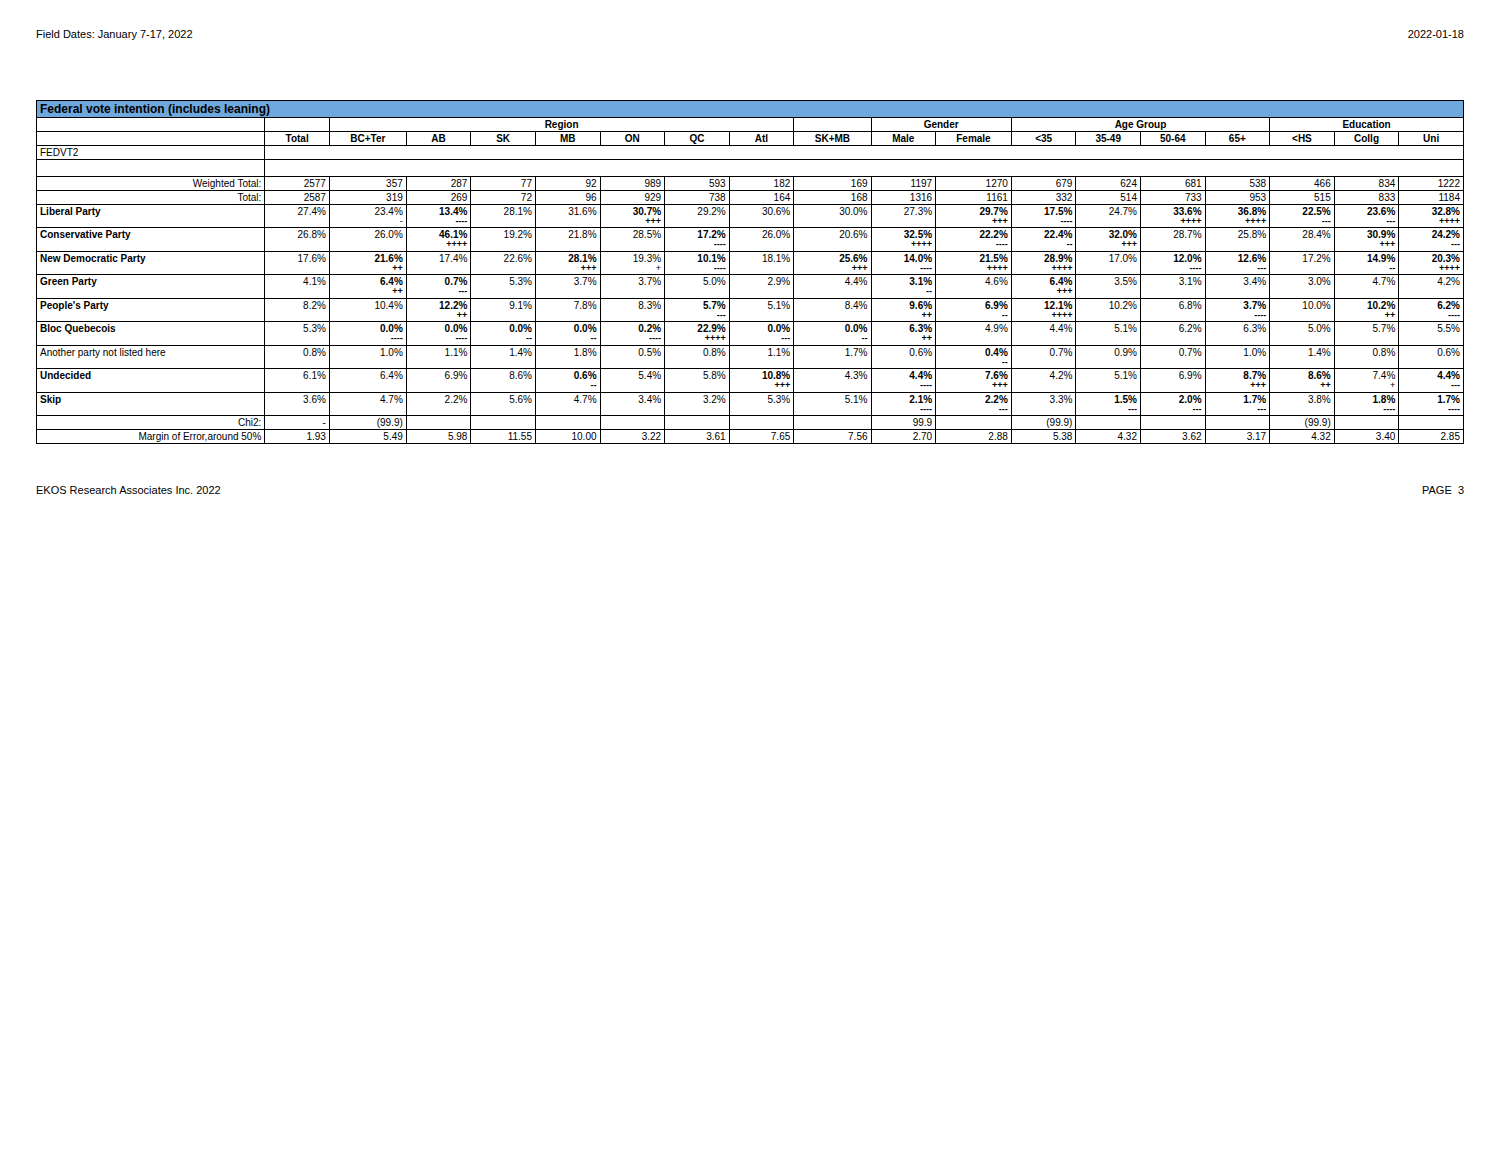Field Dates: January 7-17, 2022
2022-01-18
| Federal vote intention (includes leaning) |
| | | Region | | Gender | Age Group | Education |
| | Total | BC+Ter | AB | SK | MB | ON | QC | Atl | SK+MB | Male | Female | <35 | 35-49 | 50-64 | 65+ | <HS | Collg | Uni |
| FEDVT2 | |
| Weighted Total: | 2577 | 357 | 287 | 77 | 92 | 989 | 593 | 182 | 169 | 1197 | 1270 | 679 | 624 | 681 | 538 | 466 | 834 | 1222 |
| Total: | 2587 | 319 | 269 | 72 | 96 | 929 | 738 | 164 | 168 | 1316 | 1161 | 332 | 514 | 733 | 953 | 515 | 833 | 1184 |
| Liberal Party | 27.4% | 23.4% - | 13.4% ---- | 28.1% | 31.6% | 30.7% +++ | 29.2% | 30.6% | 30.0% | 27.3% | 29.7% +++ | 17.5% ---- | 24.7% | 33.6% ++++ | 36.8% ++++ | 22.5% --- | 23.6% --- | 32.8% ++++ |
| Conservative Party | 26.8% | 26.0% | 46.1% ++++ | 19.2% | 21.8% | 28.5% | 17.2% ---- | 26.0% | 20.6% | 32.5% ++++ | 22.2% ---- | 22.4% -- | 32.0% +++ | 28.7% | 25.8% | 28.4% | 30.9% +++ | 24.2% --- |
| New Democratic Party | 17.6% | 21.6% ++ | 17.4% | 22.6% | 28.1% +++ | 19.3% + | 10.1% ---- | 18.1% | 25.6% +++ | 14.0% ---- | 21.5% ++++ | 28.9% ++++ | 17.0% | 12.0% ---- | 12.6% --- | 17.2% | 14.9% -- | 20.3% ++++ |
| Green Party | 4.1% | 6.4% ++ | 0.7% --- | 5.3% | 3.7% | 3.7% | 5.0% | 2.9% | 4.4% | 3.1% -- | 4.6% | 6.4% +++ | 3.5% | 3.1% | 3.4% | 3.0% | 4.7% | 4.2% |
| People's Party | 8.2% | 10.4% | 12.2% ++ | 9.1% | 7.8% | 8.3% | 5.7% --- | 5.1% | 8.4% | 9.6% ++ | 6.9% -- | 12.1% ++++ | 10.2% | 6.8% | 3.7% ---- | 10.0% | 10.2% ++ | 6.2% ---- |
| Bloc Quebecois | 5.3% | 0.0% ---- | 0.0% ---- | 0.0% -- | 0.0% -- | 0.2% ---- | 22.9% ++++ | 0.0% --- | 0.0% -- | 6.3% ++ | 4.9% | 4.4% | 5.1% | 6.2% | 6.3% | 5.0% | 5.7% | 5.5% |
| Another party not listed here | 0.8% | 1.0% | 1.1% | 1.4% | 1.8% | 0.5% | 0.8% | 1.1% | 1.7% | 0.6% | 0.4% -- | 0.7% | 0.9% | 0.7% | 1.0% | 1.4% | 0.8% | 0.6% |
| Undecided | 6.1% | 6.4% | 6.9% | 8.6% | 0.6% -- | 5.4% | 5.8% | 10.8% +++ | 4.3% | 4.4% ---- | 7.6% +++ | 4.2% | 5.1% | 6.9% | 8.7% +++ | 8.6% ++ | 7.4% + | 4.4% --- |
| Skip | 3.6% | 4.7% | 2.2% | 5.6% | 4.7% | 3.4% | 3.2% | 5.3% | 5.1% | 2.1% ---- | 2.2% --- | 3.3% | 1.5% --- | 2.0% --- | 1.7% --- | 3.8% | 1.8% ---- | 1.7% ---- |
| Chi2: | - | (99.9) | | | | | | | | 99.9 | | (99.9) | | | | (99.9) | | |
| Margin of Error,around 50% | 1.93 | 5.49 | 5.98 | 11.55 | 10.00 | 3.22 | 3.61 | 7.65 | 7.56 | 2.70 | 2.88 | 5.38 | 4.32 | 3.62 | 3.17 | 4.32 | 3.40 | 2.85 |
EKOS Research Associates Inc. 2022
PAGE 3